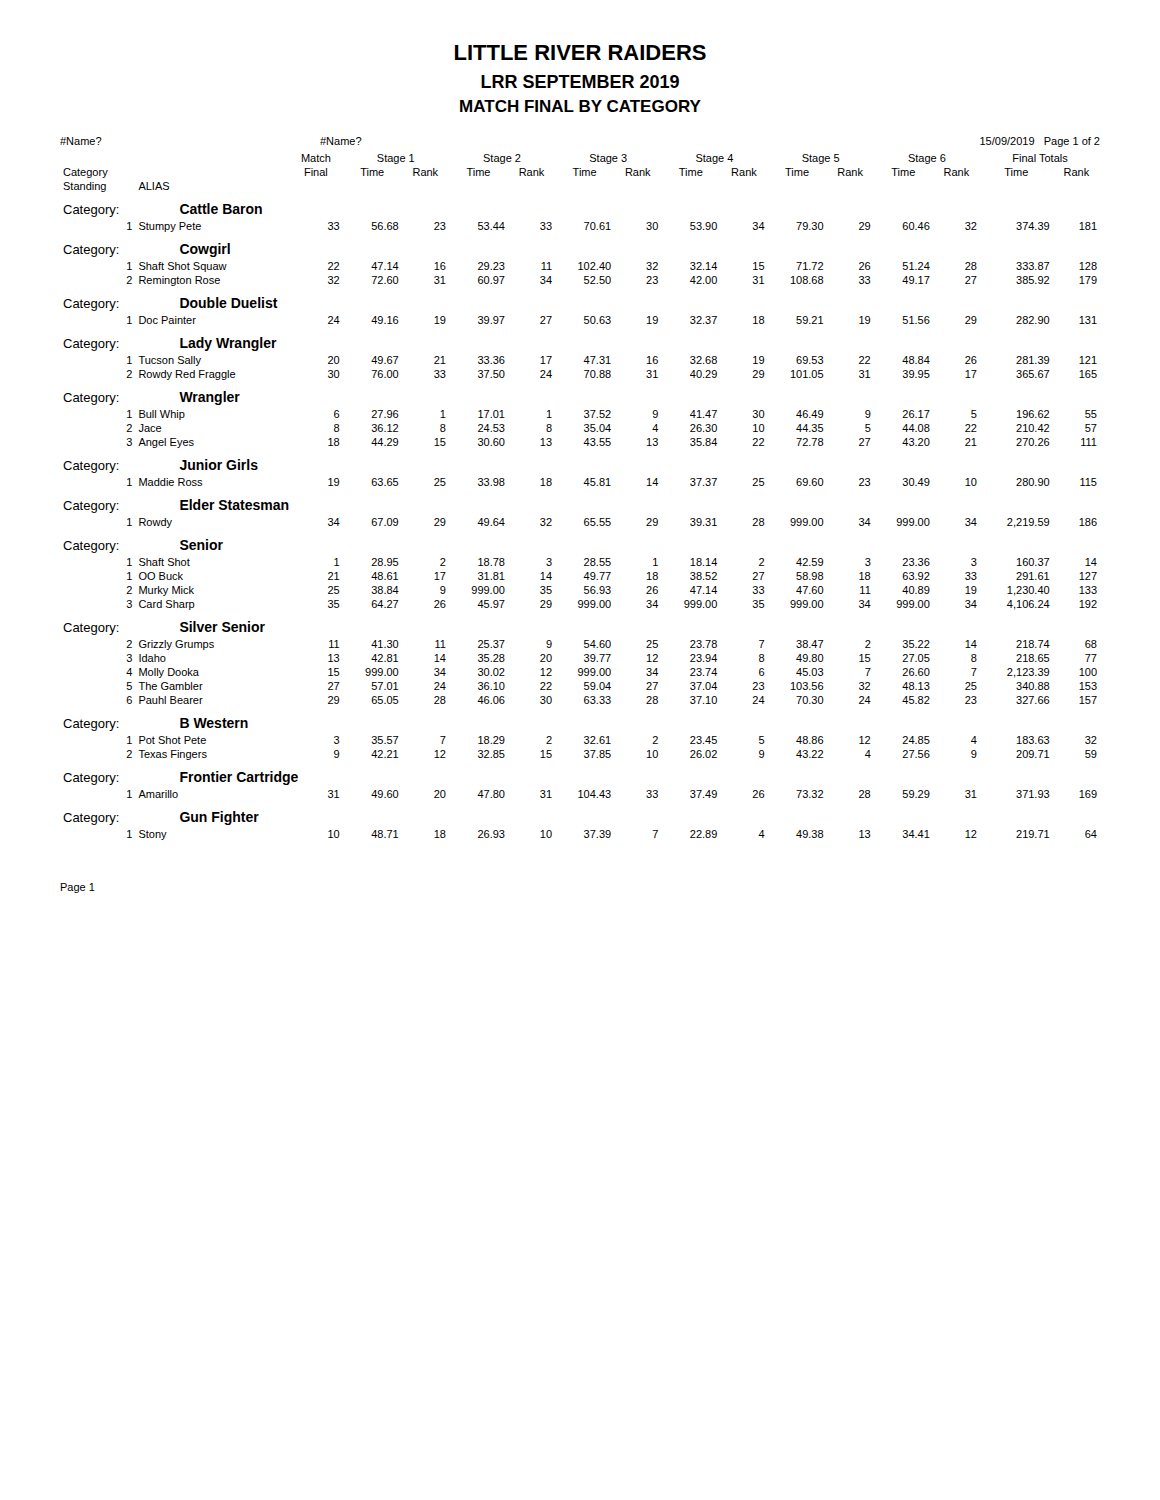LITTLE RIVER RAIDERS
LRR SEPTEMBER 2019
MATCH FINAL BY CATEGORY
#Name?
#Name?
15/09/2019 Page 1 of 2
| | Match | Stage 1 | Stage 2 | Stage 3 | Stage 4 | Stage 5 | Stage 6 | Final Totals |
| --- | --- | --- | --- | --- | --- | --- | --- | --- |
| Category | | Final | Time | Rank | Time | Rank | Time | Rank | Time | Rank | Time | Rank | Time | Rank | Time | Rank |
| Standing | ALIAS | |
| Category: Cattle Baron |
| 1 | Stumpy Pete | 33 | 56.68 | 23 | 53.44 | 33 | 70.61 | 30 | 53.90 | 34 | 79.30 | 29 | 60.46 | 32 | 374.39 | 181 |
| Category: Cowgirl |
| 1 | Shaft Shot Squaw | 22 | 47.14 | 16 | 29.23 | 11 | 102.40 | 32 | 32.14 | 15 | 71.72 | 26 | 51.24 | 28 | 333.87 | 128 |
| 2 | Remington Rose | 32 | 72.60 | 31 | 60.97 | 34 | 52.50 | 23 | 42.00 | 31 | 108.68 | 33 | 49.17 | 27 | 385.92 | 179 |
| Category: Double Duelist |
| 1 | Doc Painter | 24 | 49.16 | 19 | 39.97 | 27 | 50.63 | 19 | 32.37 | 18 | 59.21 | 19 | 51.56 | 29 | 282.90 | 131 |
| Category: Lady Wrangler |
| 1 | Tucson Sally | 20 | 49.67 | 21 | 33.36 | 17 | 47.31 | 16 | 32.68 | 19 | 69.53 | 22 | 48.84 | 26 | 281.39 | 121 |
| 2 | Rowdy Red Fraggle | 30 | 76.00 | 33 | 37.50 | 24 | 70.88 | 31 | 40.29 | 29 | 101.05 | 31 | 39.95 | 17 | 365.67 | 165 |
| Category: Wrangler |
| 1 | Bull Whip | 6 | 27.96 | 1 | 17.01 | 1 | 37.52 | 9 | 41.47 | 30 | 46.49 | 9 | 26.17 | 5 | 196.62 | 55 |
| 2 | Jace | 8 | 36.12 | 8 | 24.53 | 8 | 35.04 | 4 | 26.30 | 10 | 44.35 | 5 | 44.08 | 22 | 210.42 | 57 |
| 3 | Angel Eyes | 18 | 44.29 | 15 | 30.60 | 13 | 43.55 | 13 | 35.84 | 22 | 72.78 | 27 | 43.20 | 21 | 270.26 | 111 |
| Category: Junior Girls |
| 1 | Maddie Ross | 19 | 63.65 | 25 | 33.98 | 18 | 45.81 | 14 | 37.37 | 25 | 69.60 | 23 | 30.49 | 10 | 280.90 | 115 |
| Category: Elder Statesman |
| 1 | Rowdy | 34 | 67.09 | 29 | 49.64 | 32 | 65.55 | 29 | 39.31 | 28 | 999.00 | 34 | 999.00 | 34 | 2,219.59 | 186 |
| Category: Senior |
| 1 | Shaft Shot | 1 | 28.95 | 2 | 18.78 | 3 | 28.55 | 1 | 18.14 | 2 | 42.59 | 3 | 23.36 | 3 | 160.37 | 14 |
| 1 | OO Buck | 21 | 48.61 | 17 | 31.81 | 14 | 49.77 | 18 | 38.52 | 27 | 58.98 | 18 | 63.92 | 33 | 291.61 | 127 |
| 2 | Murky Mick | 25 | 38.84 | 9 | 999.00 | 35 | 56.93 | 26 | 47.14 | 33 | 47.60 | 11 | 40.89 | 19 | 1,230.40 | 133 |
| 3 | Card Sharp | 35 | 64.27 | 26 | 45.97 | 29 | 999.00 | 34 | 999.00 | 35 | 999.00 | 34 | 999.00 | 34 | 4,106.24 | 192 |
| Category: Silver Senior |
| 2 | Grizzly Grumps | 11 | 41.30 | 11 | 25.37 | 9 | 54.60 | 25 | 23.78 | 7 | 38.47 | 2 | 35.22 | 14 | 218.74 | 68 |
| 3 | Idaho | 13 | 42.81 | 14 | 35.28 | 20 | 39.77 | 12 | 23.94 | 8 | 49.80 | 15 | 27.05 | 8 | 218.65 | 77 |
| 4 | Molly Dooka | 15 | 999.00 | 34 | 30.02 | 12 | 999.00 | 34 | 23.74 | 6 | 45.03 | 7 | 26.60 | 7 | 2,123.39 | 100 |
| 5 | The Gambler | 27 | 57.01 | 24 | 36.10 | 22 | 59.04 | 27 | 37.04 | 23 | 103.56 | 32 | 48.13 | 25 | 340.88 | 153 |
| 6 | Pauhl Bearer | 29 | 65.05 | 28 | 46.06 | 30 | 63.33 | 28 | 37.10 | 24 | 70.30 | 24 | 45.82 | 23 | 327.66 | 157 |
| Category: B Western |
| 1 | Pot Shot Pete | 3 | 35.57 | 7 | 18.29 | 2 | 32.61 | 2 | 23.45 | 5 | 48.86 | 12 | 24.85 | 4 | 183.63 | 32 |
| 2 | Texas Fingers | 9 | 42.21 | 12 | 32.85 | 15 | 37.85 | 10 | 26.02 | 9 | 43.22 | 4 | 27.56 | 9 | 209.71 | 59 |
| Category: Frontier Cartridge |
| 1 | Amarillo | 31 | 49.60 | 20 | 47.80 | 31 | 104.43 | 33 | 37.49 | 26 | 73.32 | 28 | 59.29 | 31 | 371.93 | 169 |
| Category: Gun Fighter |
| 1 | Stony | 10 | 48.71 | 18 | 26.93 | 10 | 37.39 | 7 | 22.89 | 4 | 49.38 | 13 | 34.41 | 12 | 219.71 | 64 |
Page 1